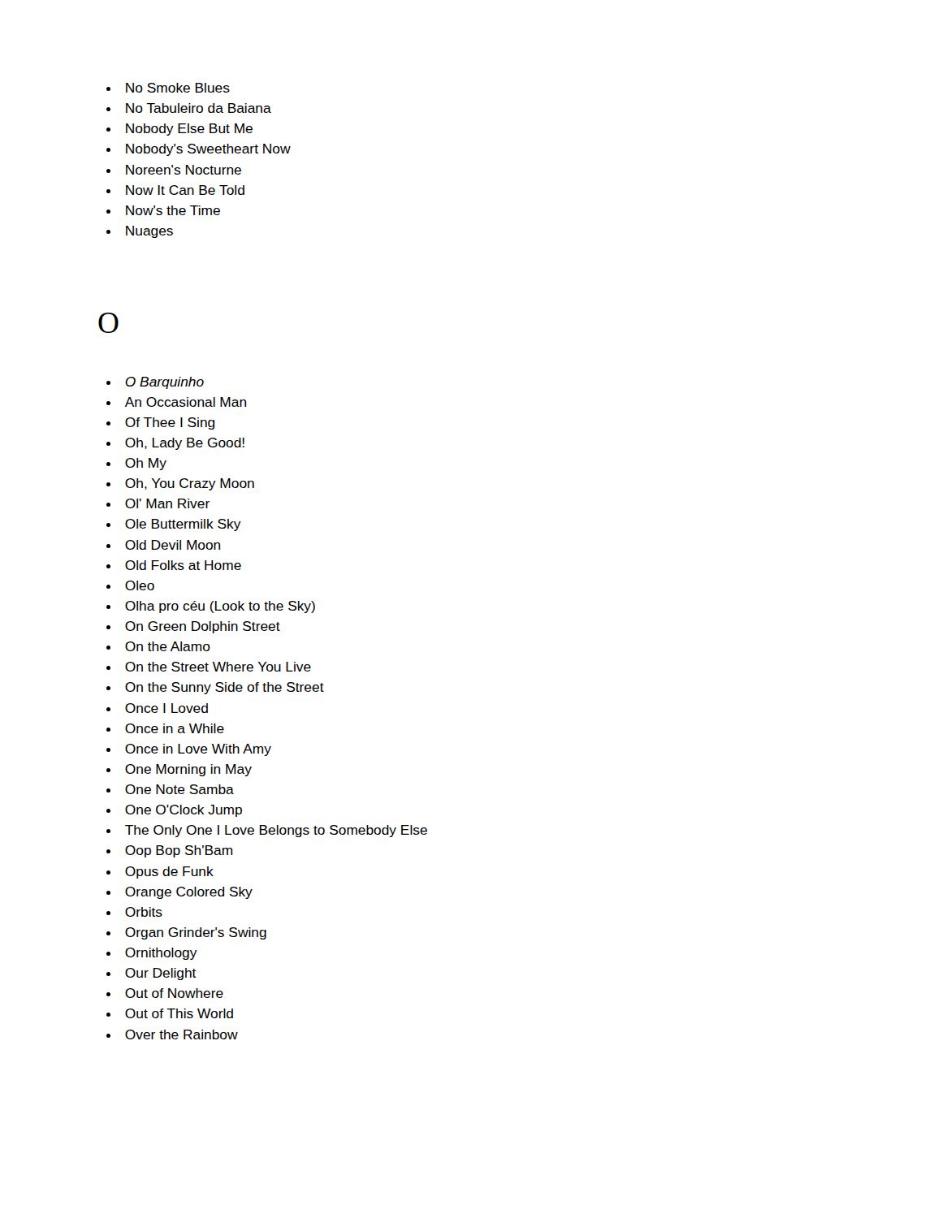No Smoke Blues
No Tabuleiro da Baiana
Nobody Else But Me
Nobody's Sweetheart Now
Noreen's Nocturne
Now It Can Be Told
Now's the Time
Nuages
O
O Barquinho
An Occasional Man
Of Thee I Sing
Oh, Lady Be Good!
Oh My
Oh, You Crazy Moon
Ol' Man River
Ole Buttermilk Sky
Old Devil Moon
Old Folks at Home
Oleo
Olha pro céu (Look to the Sky)
On Green Dolphin Street
On the Alamo
On the Street Where You Live
On the Sunny Side of the Street
Once I Loved
Once in a While
Once in Love With Amy
One Morning in May
One Note Samba
One O'Clock Jump
The Only One I Love Belongs to Somebody Else
Oop Bop Sh'Bam
Opus de Funk
Orange Colored Sky
Orbits
Organ Grinder's Swing
Ornithology
Our Delight
Out of Nowhere
Out of This World
Over the Rainbow